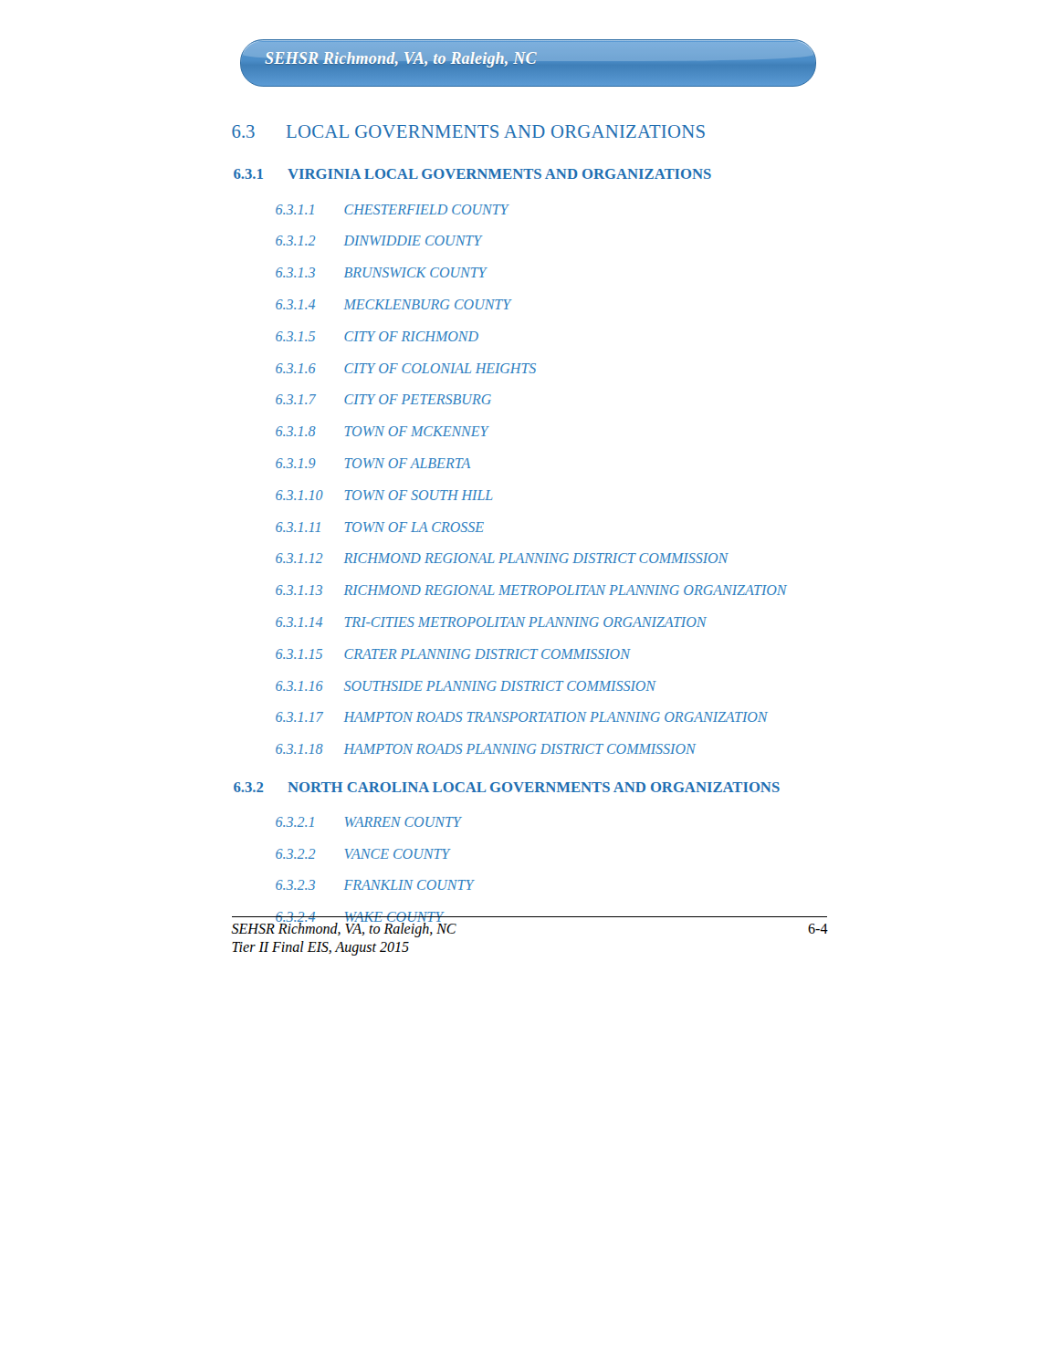SEHSR Richmond, VA, to Raleigh, NC
6.3 LOCAL GOVERNMENTS AND ORGANIZATIONS
6.3.1 VIRGINIA LOCAL GOVERNMENTS AND ORGANIZATIONS
6.3.1.1 CHESTERFIELD COUNTY
6.3.1.2 DINWIDDIE COUNTY
6.3.1.3 BRUNSWICK COUNTY
6.3.1.4 MECKLENBURG COUNTY
6.3.1.5 CITY OF RICHMOND
6.3.1.6 CITY OF COLONIAL HEIGHTS
6.3.1.7 CITY OF PETERSBURG
6.3.1.8 TOWN OF MCKENNEY
6.3.1.9 TOWN OF ALBERTA
6.3.1.10 TOWN OF SOUTH HILL
6.3.1.11 TOWN OF LA CROSSE
6.3.1.12 RICHMOND REGIONAL PLANNING DISTRICT COMMISSION
6.3.1.13 RICHMOND REGIONAL METROPOLITAN PLANNING ORGANIZATION
6.3.1.14 TRI-CITIES METROPOLITAN PLANNING ORGANIZATION
6.3.1.15 CRATER PLANNING DISTRICT COMMISSION
6.3.1.16 SOUTHSIDE PLANNING DISTRICT COMMISSION
6.3.1.17 HAMPTON ROADS TRANSPORTATION PLANNING ORGANIZATION
6.3.1.18 HAMPTON ROADS PLANNING DISTRICT COMMISSION
6.3.2 NORTH CAROLINA LOCAL GOVERNMENTS AND ORGANIZATIONS
6.3.2.1 WARREN COUNTY
6.3.2.2 VANCE COUNTY
6.3.2.3 FRANKLIN COUNTY
6.3.2.4 WAKE COUNTY
SEHSR Richmond, VA, to Raleigh, NC
Tier II Final EIS, August 2015
6-4